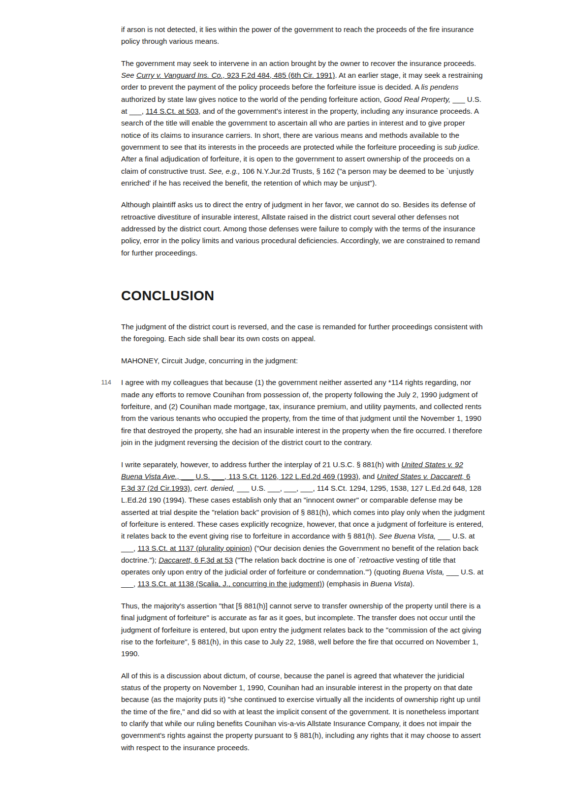if arson is not detected, it lies within the power of the government to reach the proceeds of the fire insurance policy through various means.
The government may seek to intervene in an action brought by the owner to recover the insurance proceeds. See Curry v. Vanguard Ins. Co., 923 F.2d 484, 485 (6th Cir. 1991). At an earlier stage, it may seek a restraining order to prevent the payment of the policy proceeds before the forfeiture issue is decided. A lis pendens authorized by state law gives notice to the world of the pending forfeiture action, Good Real Property, ___ U.S. at ___, 114 S.Ct. at 503, and of the government's interest in the property, including any insurance proceeds. A search of the title will enable the government to ascertain all who are parties in interest and to give proper notice of its claims to insurance carriers. In short, there are various means and methods available to the government to see that its interests in the proceeds are protected while the forfeiture proceeding is sub judice. After a final adjudication of forfeiture, it is open to the government to assert ownership of the proceeds on a claim of constructive trust. See, e.g., 106 N.Y.Jur.2d Trusts, § 162 ("a person may be deemed to be `unjustly enriched' if he has received the benefit, the retention of which may be unjust").
Although plaintiff asks us to direct the entry of judgment in her favor, we cannot do so. Besides its defense of retroactive divestiture of insurable interest, Allstate raised in the district court several other defenses not addressed by the district court. Among those defenses were failure to comply with the terms of the insurance policy, error in the policy limits and various procedural deficiencies. Accordingly, we are constrained to remand for further proceedings.
CONCLUSION
The judgment of the district court is reversed, and the case is remanded for further proceedings consistent with the foregoing. Each side shall bear its own costs on appeal.
MAHONEY, Circuit Judge, concurring in the judgment:
114
I agree with my colleagues that because (1) the government neither asserted any *114 rights regarding, nor made any efforts to remove Counihan from possession of, the property following the July 2, 1990 judgment of forfeiture, and (2) Counihan made mortgage, tax, insurance premium, and utility payments, and collected rents from the various tenants who occupied the property, from the time of that judgment until the November 1, 1990 fire that destroyed the property, she had an insurable interest in the property when the fire occurred. I therefore join in the judgment reversing the decision of the district court to the contrary.
I write separately, however, to address further the interplay of 21 U.S.C. § 881(h) with United States v. 92 Buena Vista Ave., ___ U.S. ___, 113 S.Ct. 1126, 122 L.Ed.2d 469 (1993), and United States v. Daccarett, 6 F.3d 37 (2d Cir.1993), cert. denied, ___ U.S. ___, ___, ___, 114 S.Ct. 1294, 1295, 1538, 127 L.Ed.2d 648, 128 L.Ed.2d 190 (1994). These cases establish only that an "innocent owner" or comparable defense may be asserted at trial despite the "relation back" provision of § 881(h), which comes into play only when the judgment of forfeiture is entered. These cases explicitly recognize, however, that once a judgment of forfeiture is entered, it relates back to the event giving rise to forfeiture in accordance with § 881(h). See Buena Vista, ___ U.S. at ___, 113 S.Ct. at 1137 (plurality opinion) ("Our decision denies the Government no benefit of the relation back doctrine."); Daccarett, 6 F.3d at 53 ("The relation back doctrine is one of `retroactive vesting of title that operates only upon entry of the judicial order of forfeiture or condemnation.'") (quoting Buena Vista, ___ U.S. at ___, 113 S.Ct. at 1138 (Scalia, J., concurring in the judgment)) (emphasis in Buena Vista).
Thus, the majority's assertion "that [§ 881(h)] cannot serve to transfer ownership of the property until there is a final judgment of forfeiture" is accurate as far as it goes, but incomplete. The transfer does not occur until the judgment of forfeiture is entered, but upon entry the judgment relates back to the "commission of the act giving rise to the forfeiture", § 881(h), in this case to July 22, 1988, well before the fire that occurred on November 1, 1990.
All of this is a discussion about dictum, of course, because the panel is agreed that whatever the juridicial status of the property on November 1, 1990, Counihan had an insurable interest in the property on that date because (as the majority puts it) "she continued to exercise virtually all the incidents of ownership right up until the time of the fire," and did so with at least the implicit consent of the government. It is nonetheless important to clarify that while our ruling benefits Counihan vis-a-vis Allstate Insurance Company, it does not impair the government's rights against the property pursuant to § 881(h), including any rights that it may choose to assert with respect to the insurance proceeds.